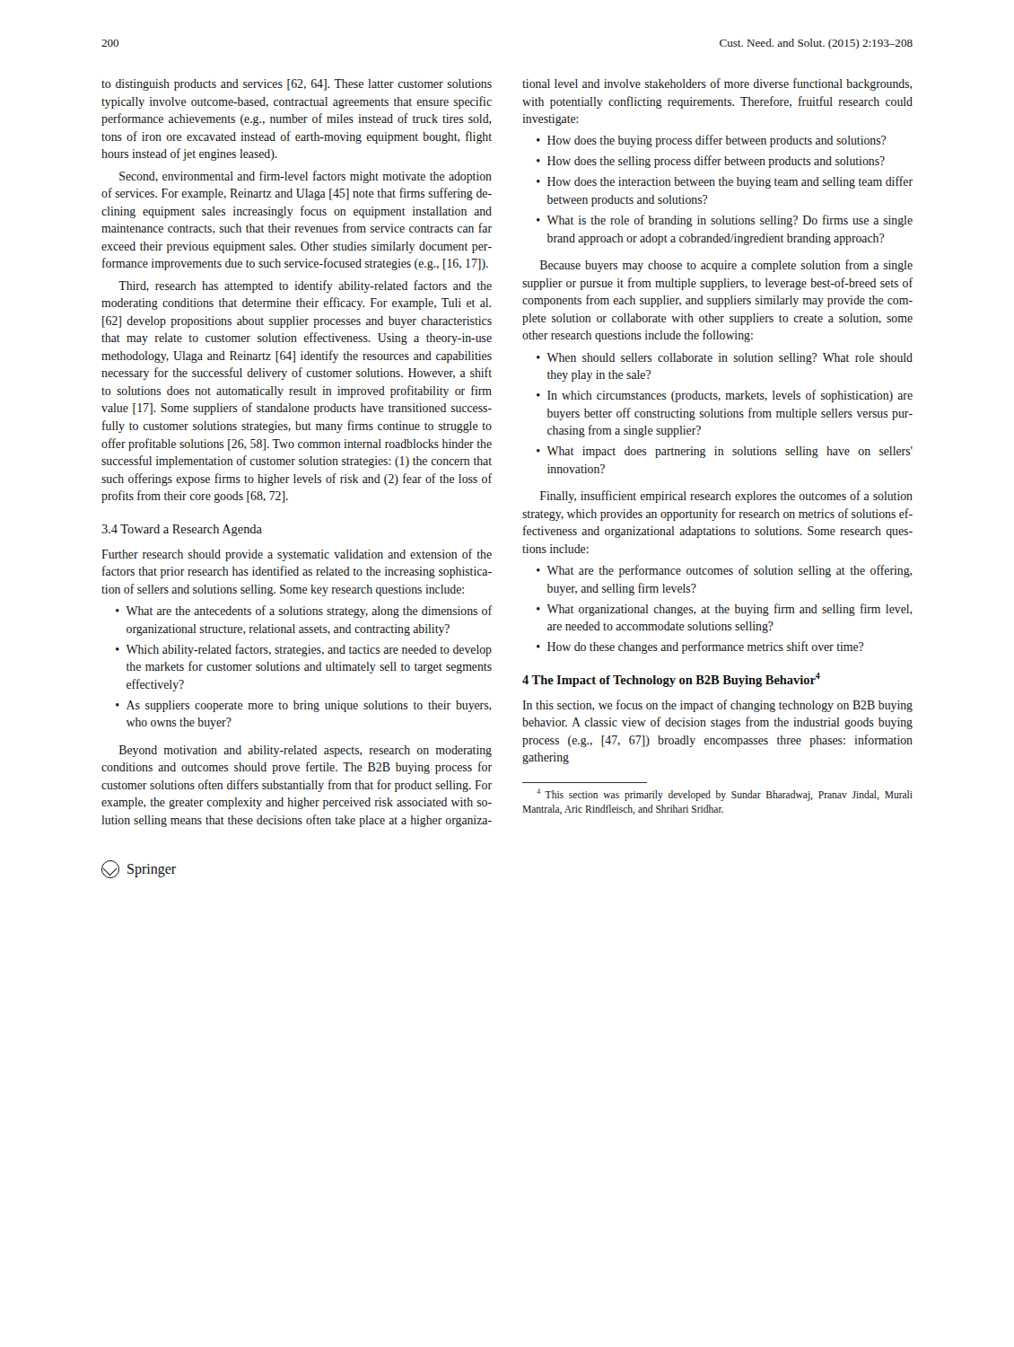200 Cust. Need. and Solut. (2015) 2:193–208
to distinguish products and services [62, 64]. These latter customer solutions typically involve outcome-based, contractual agreements that ensure specific performance achievements (e.g., number of miles instead of truck tires sold, tons of iron ore excavated instead of earth-moving equipment bought, flight hours instead of jet engines leased).
Second, environmental and firm-level factors might motivate the adoption of services. For example, Reinartz and Ulaga [45] note that firms suffering declining equipment sales increasingly focus on equipment installation and maintenance contracts, such that their revenues from service contracts can far exceed their previous equipment sales. Other studies similarly document performance improvements due to such service-focused strategies (e.g., [16, 17]).
Third, research has attempted to identify ability-related factors and the moderating conditions that determine their efficacy. For example, Tuli et al. [62] develop propositions about supplier processes and buyer characteristics that may relate to customer solution effectiveness. Using a theory-in-use methodology, Ulaga and Reinartz [64] identify the resources and capabilities necessary for the successful delivery of customer solutions. However, a shift to solutions does not automatically result in improved profitability or firm value [17]. Some suppliers of standalone products have transitioned successfully to customer solutions strategies, but many firms continue to struggle to offer profitable solutions [26, 58]. Two common internal roadblocks hinder the successful implementation of customer solution strategies: (1) the concern that such offerings expose firms to higher levels of risk and (2) fear of the loss of profits from their core goods [68, 72].
3.4 Toward a Research Agenda
Further research should provide a systematic validation and extension of the factors that prior research has identified as related to the increasing sophistication of sellers and solutions selling. Some key research questions include:
What are the antecedents of a solutions strategy, along the dimensions of organizational structure, relational assets, and contracting ability?
Which ability-related factors, strategies, and tactics are needed to develop the markets for customer solutions and ultimately sell to target segments effectively?
As suppliers cooperate more to bring unique solutions to their buyers, who owns the buyer?
Beyond motivation and ability-related aspects, research on moderating conditions and outcomes should prove fertile. The B2B buying process for customer solutions often differs substantially from that for product selling. For example, the greater complexity and higher perceived risk associated with solution selling means that these decisions often take place at a higher organizational level and involve stakeholders of more diverse functional backgrounds, with potentially conflicting requirements. Therefore, fruitful research could investigate:
How does the buying process differ between products and solutions?
How does the selling process differ between products and solutions?
How does the interaction between the buying team and selling team differ between products and solutions?
What is the role of branding in solutions selling? Do firms use a single brand approach or adopt a cobranded/ingredient branding approach?
Because buyers may choose to acquire a complete solution from a single supplier or pursue it from multiple suppliers, to leverage best-of-breed sets of components from each supplier, and suppliers similarly may provide the complete solution or collaborate with other suppliers to create a solution, some other research questions include the following:
When should sellers collaborate in solution selling? What role should they play in the sale?
In which circumstances (products, markets, levels of sophistication) are buyers better off constructing solutions from multiple sellers versus purchasing from a single supplier?
What impact does partnering in solutions selling have on sellers' innovation?
Finally, insufficient empirical research explores the outcomes of a solution strategy, which provides an opportunity for research on metrics of solutions effectiveness and organizational adaptations to solutions. Some research questions include:
What are the performance outcomes of solution selling at the offering, buyer, and selling firm levels?
What organizational changes, at the buying firm and selling firm level, are needed to accommodate solutions selling?
How do these changes and performance metrics shift over time?
4 The Impact of Technology on B2B Buying Behavior4
In this section, we focus on the impact of changing technology on B2B buying behavior. A classic view of decision stages from the industrial goods buying process (e.g., [47, 67]) broadly encompasses three phases: information gathering
4 This section was primarily developed by Sundar Bharadwaj, Pranav Jindal, Murali Mantrala, Aric Rindfleisch, and Shrihari Sridhar.
Springer